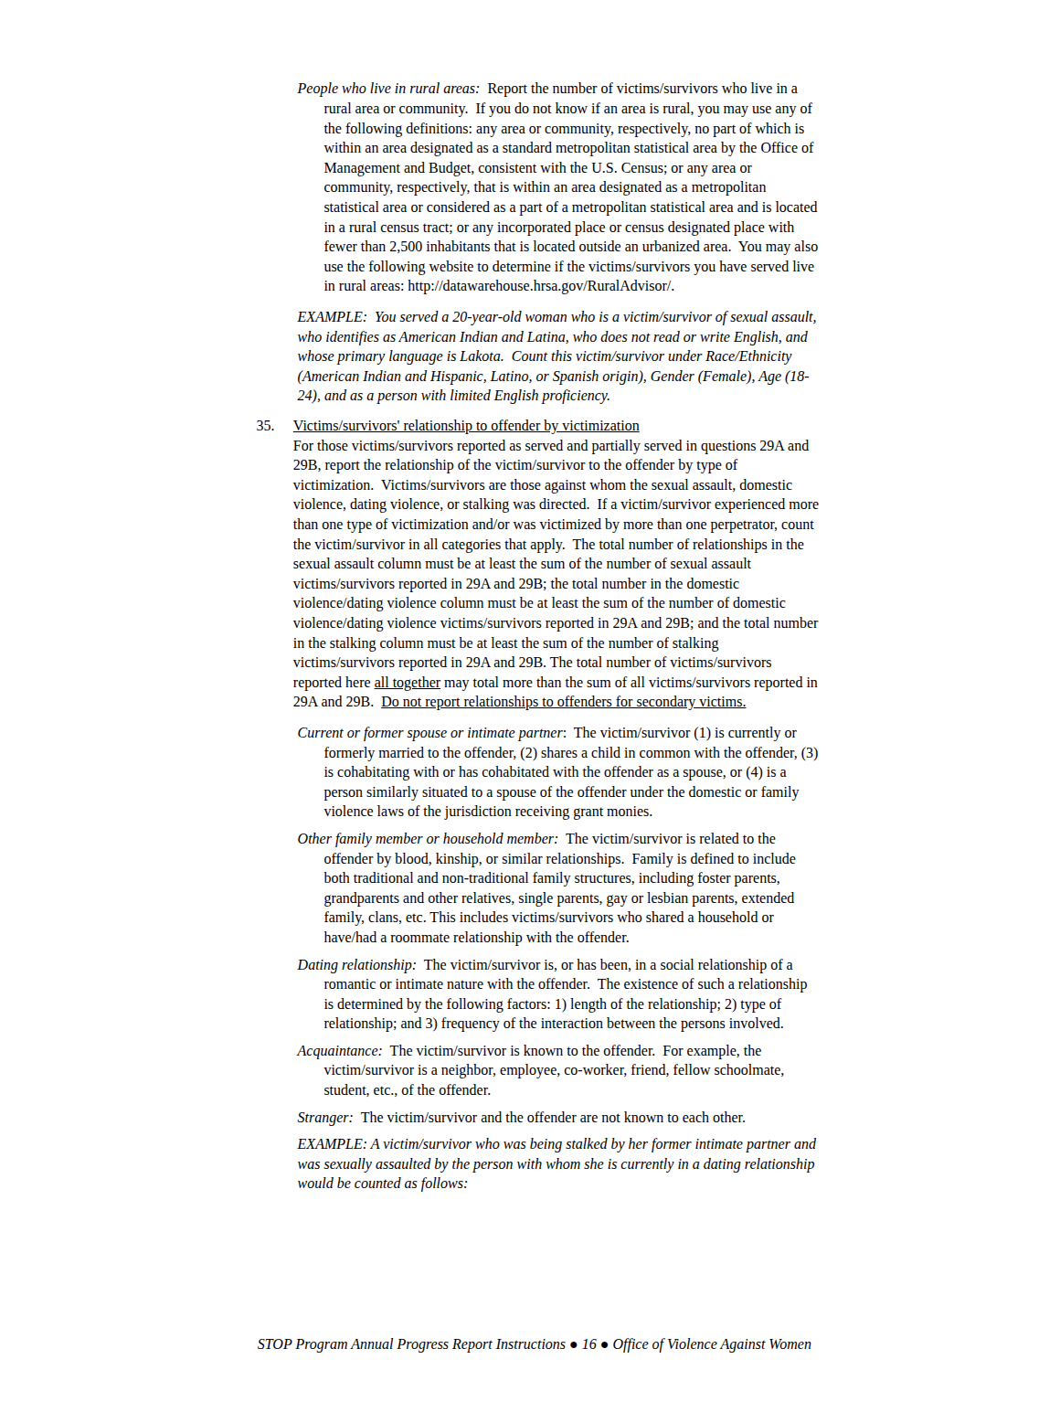People who live in rural areas: Report the number of victims/survivors who live in a rural area or community. If you do not know if an area is rural, you may use any of the following definitions: any area or community, respectively, no part of which is within an area designated as a standard metropolitan statistical area by the Office of Management and Budget, consistent with the U.S. Census; or any area or community, respectively, that is within an area designated as a metropolitan statistical area or considered as a part of a metropolitan statistical area and is located in a rural census tract; or any incorporated place or census designated place with fewer than 2,500 inhabitants that is located outside an urbanized area. You may also use the following website to determine if the victims/survivors you have served live in rural areas: http://datawarehouse.hrsa.gov/RuralAdvisor/.
EXAMPLE: You served a 20-year-old woman who is a victim/survivor of sexual assault, who identifies as American Indian and Latina, who does not read or write English, and whose primary language is Lakota. Count this victim/survivor under Race/Ethnicity (American Indian and Hispanic, Latino, or Spanish origin), Gender (Female), Age (18-24), and as a person with limited English proficiency.
35. Victims/survivors' relationship to offender by victimization
For those victims/survivors reported as served and partially served in questions 29A and 29B, report the relationship of the victim/survivor to the offender by type of victimization. Victims/survivors are those against whom the sexual assault, domestic violence, dating violence, or stalking was directed. If a victim/survivor experienced more than one type of victimization and/or was victimized by more than one perpetrator, count the victim/survivor in all categories that apply. The total number of relationships in the sexual assault column must be at least the sum of the number of sexual assault victims/survivors reported in 29A and 29B; the total number in the domestic violence/dating violence column must be at least the sum of the number of domestic violence/dating violence victims/survivors reported in 29A and 29B; and the total number in the stalking column must be at least the sum of the number of stalking victims/survivors reported in 29A and 29B. The total number of victims/survivors reported here all together may total more than the sum of all victims/survivors reported in 29A and 29B. Do not report relationships to offenders for secondary victims.
Current or former spouse or intimate partner: The victim/survivor (1) is currently or formerly married to the offender, (2) shares a child in common with the offender, (3) is cohabitating with or has cohabitated with the offender as a spouse, or (4) is a person similarly situated to a spouse of the offender under the domestic or family violence laws of the jurisdiction receiving grant monies.
Other family member or household member: The victim/survivor is related to the offender by blood, kinship, or similar relationships. Family is defined to include both traditional and non-traditional family structures, including foster parents, grandparents and other relatives, single parents, gay or lesbian parents, extended family, clans, etc. This includes victims/survivors who shared a household or have/had a roommate relationship with the offender.
Dating relationship: The victim/survivor is, or has been, in a social relationship of a romantic or intimate nature with the offender. The existence of such a relationship is determined by the following factors: 1) length of the relationship; 2) type of relationship; and 3) frequency of the interaction between the persons involved.
Acquaintance: The victim/survivor is known to the offender. For example, the victim/survivor is a neighbor, employee, co-worker, friend, fellow schoolmate, student, etc., of the offender.
Stranger: The victim/survivor and the offender are not known to each other.
EXAMPLE: A victim/survivor who was being stalked by her former intimate partner and was sexually assaulted by the person with whom she is currently in a dating relationship would be counted as follows:
STOP Program Annual Progress Report Instructions ● 16 ● Office of Violence Against Women